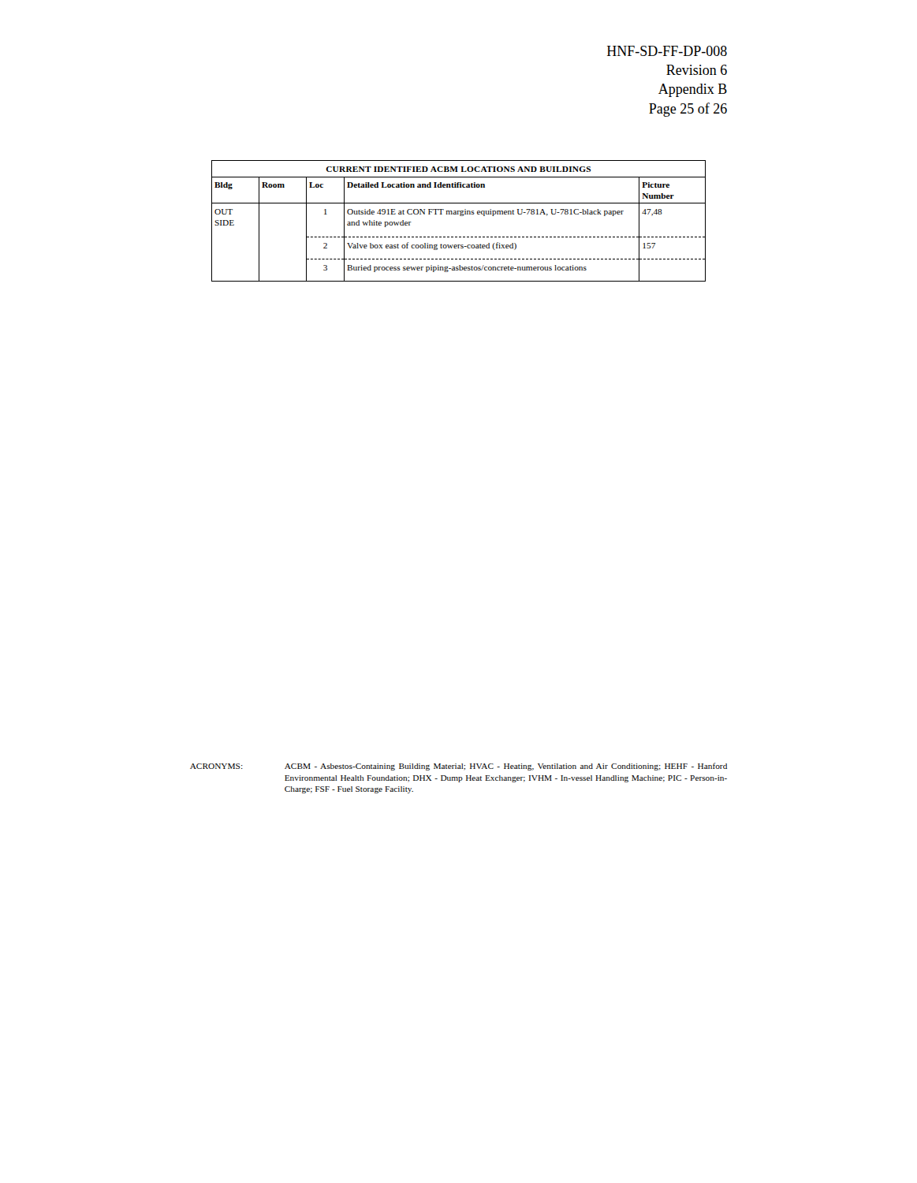HNF-SD-FF-DP-008
Revision 6
Appendix B
Page 25 of 26
CURRENT IDENTIFIED ACBM LOCATIONS AND BUILDINGS
| Bldg | Room | Loc | Detailed Location and Identification | Picture Number |
| --- | --- | --- | --- | --- |
| OUT SIDE | | 1 | Outside 491E at CON FTT margins equipment U-781A, U-781C-black paper and white powder | 47,48 |
| | | 2 | Valve box east of cooling towers-coated (fixed) | 157 |
| | | 3 | Buried process sewer piping-asbestos/concrete-numerous locations | |
| ACRONYMS: | ACBM - Asbestos-Containing Building Material; HVAC - Heating, Ventilation and Air Conditioning; HEHF - Hanford Environmental Health Foundation; DHX - Dump Heat Exchanger; IVHM - In-vessel Handling Machine; PIC - Person-in-Charge; FSF - Fuel Storage Facility. |